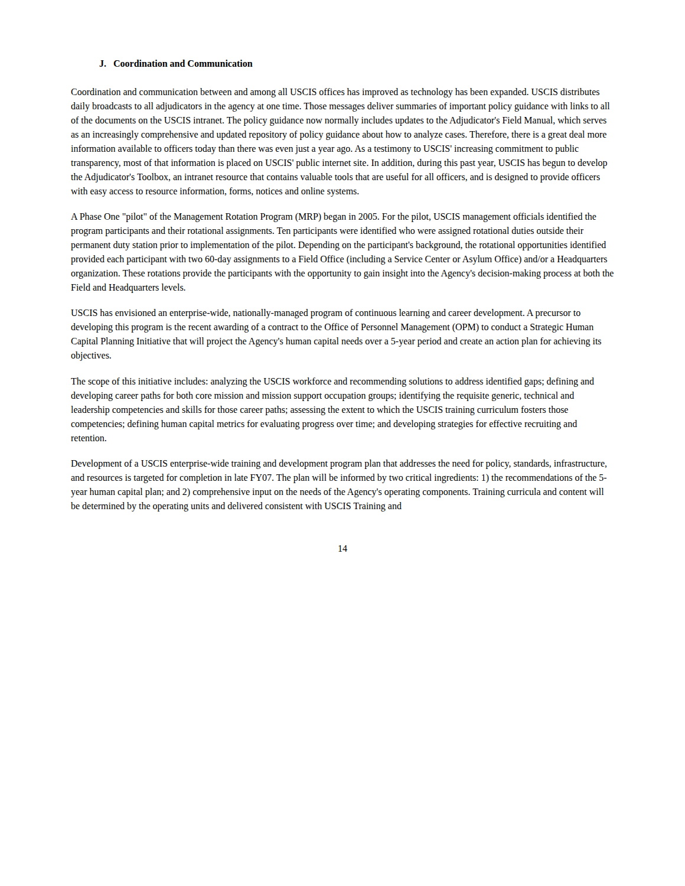J. Coordination and Communication
Coordination and communication between and among all USCIS offices has improved as technology has been expanded. USCIS distributes daily broadcasts to all adjudicators in the agency at one time. Those messages deliver summaries of important policy guidance with links to all of the documents on the USCIS intranet. The policy guidance now normally includes updates to the Adjudicator's Field Manual, which serves as an increasingly comprehensive and updated repository of policy guidance about how to analyze cases. Therefore, there is a great deal more information available to officers today than there was even just a year ago. As a testimony to USCIS' increasing commitment to public transparency, most of that information is placed on USCIS' public internet site. In addition, during this past year, USCIS has begun to develop the Adjudicator's Toolbox, an intranet resource that contains valuable tools that are useful for all officers, and is designed to provide officers with easy access to resource information, forms, notices and online systems.
A Phase One "pilot" of the Management Rotation Program (MRP) began in 2005. For the pilot, USCIS management officials identified the program participants and their rotational assignments. Ten participants were identified who were assigned rotational duties outside their permanent duty station prior to implementation of the pilot. Depending on the participant's background, the rotational opportunities identified provided each participant with two 60-day assignments to a Field Office (including a Service Center or Asylum Office) and/or a Headquarters organization. These rotations provide the participants with the opportunity to gain insight into the Agency's decision-making process at both the Field and Headquarters levels.
USCIS has envisioned an enterprise-wide, nationally-managed program of continuous learning and career development. A precursor to developing this program is the recent awarding of a contract to the Office of Personnel Management (OPM) to conduct a Strategic Human Capital Planning Initiative that will project the Agency's human capital needs over a 5-year period and create an action plan for achieving its objectives.
The scope of this initiative includes: analyzing the USCIS workforce and recommending solutions to address identified gaps; defining and developing career paths for both core mission and mission support occupation groups; identifying the requisite generic, technical and leadership competencies and skills for those career paths; assessing the extent to which the USCIS training curriculum fosters those competencies; defining human capital metrics for evaluating progress over time; and developing strategies for effective recruiting and retention.
Development of a USCIS enterprise-wide training and development program plan that addresses the need for policy, standards, infrastructure, and resources is targeted for completion in late FY07. The plan will be informed by two critical ingredients: 1) the recommendations of the 5-year human capital plan; and 2) comprehensive input on the needs of the Agency's operating components. Training curricula and content will be determined by the operating units and delivered consistent with USCIS Training and
14